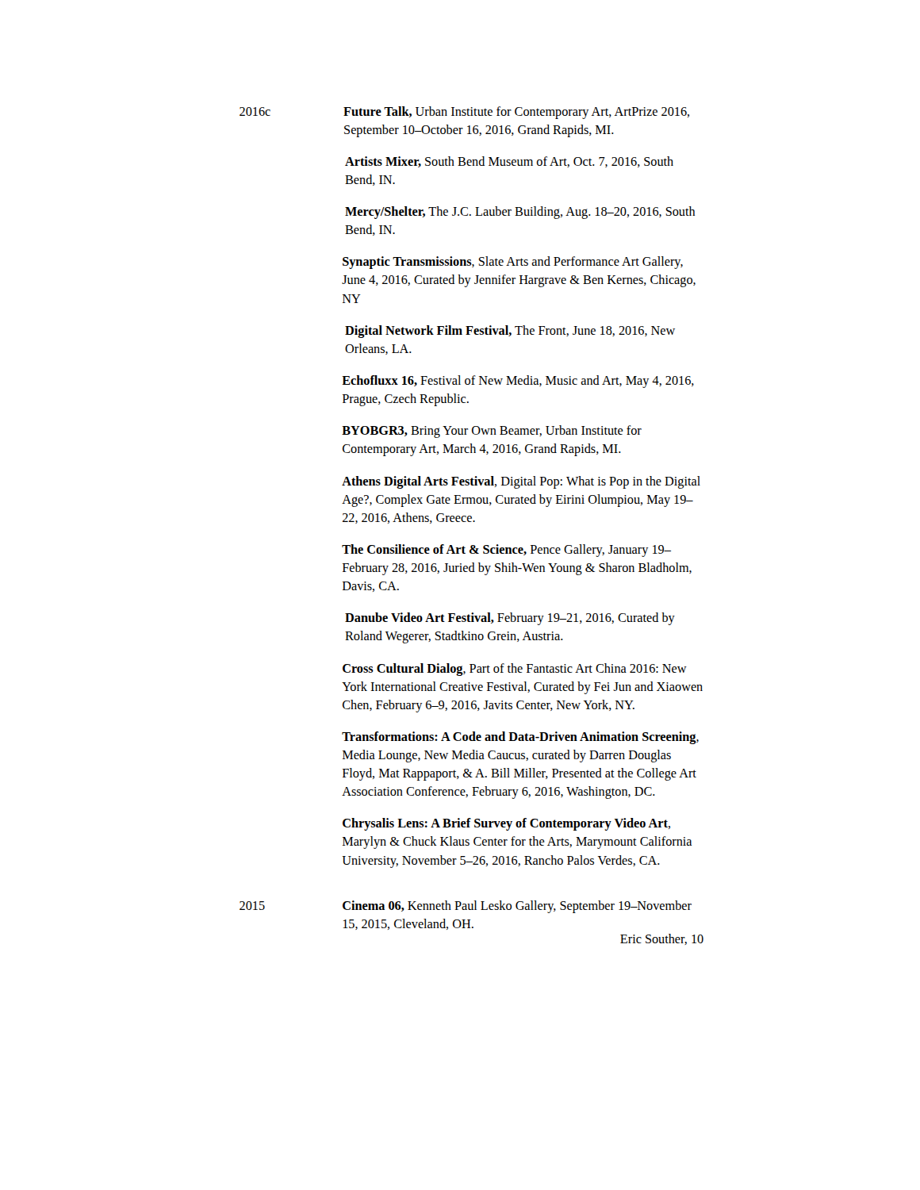2016c
Future Talk, Urban Institute for Contemporary Art, ArtPrize 2016, September 10–October 16, 2016, Grand Rapids, MI.
Artists Mixer, South Bend Museum of Art, Oct. 7, 2016, South Bend, IN.
Mercy/Shelter, The J.C. Lauber Building, Aug. 18–20, 2016, South Bend, IN.
Synaptic Transmissions, Slate Arts and Performance Art Gallery, June 4, 2016, Curated by Jennifer Hargrave & Ben Kernes, Chicago, NY
Digital Network Film Festival, The Front, June 18, 2016, New Orleans, LA.
Echofluxx 16, Festival of New Media, Music and Art, May 4, 2016, Prague, Czech Republic.
BYOBGR3, Bring Your Own Beamer, Urban Institute for Contemporary Art, March 4, 2016, Grand Rapids, MI.
Athens Digital Arts Festival, Digital Pop: What is Pop in the Digital Age?, Complex Gate Ermou, Curated by Eirini Olumpiou, May 19–22, 2016, Athens, Greece.
The Consilience of Art & Science, Pence Gallery, January 19–February 28, 2016, Juried by Shih-Wen Young & Sharon Bladholm, Davis, CA.
Danube Video Art Festival, February 19–21, 2016, Curated by Roland Wegerer, Stadtkino Grein, Austria.
Cross Cultural Dialog, Part of the Fantastic Art China 2016: New York International Creative Festival, Curated by Fei Jun and Xiaowen Chen, February 6–9, 2016, Javits Center, New York, NY.
Transformations: A Code and Data-Driven Animation Screening, Media Lounge, New Media Caucus, curated by Darren Douglas Floyd, Mat Rappaport, & A. Bill Miller, Presented at the College Art Association Conference, February 6, 2016, Washington, DC.
Chrysalis Lens: A Brief Survey of Contemporary Video Art, Marylyn & Chuck Klaus Center for the Arts, Marymount California University, November 5–26, 2016, Rancho Palos Verdes, CA.
2015
Cinema 06, Kenneth Paul Lesko Gallery, September 19–November 15, 2015, Cleveland, OH.
Eric Souther, 10